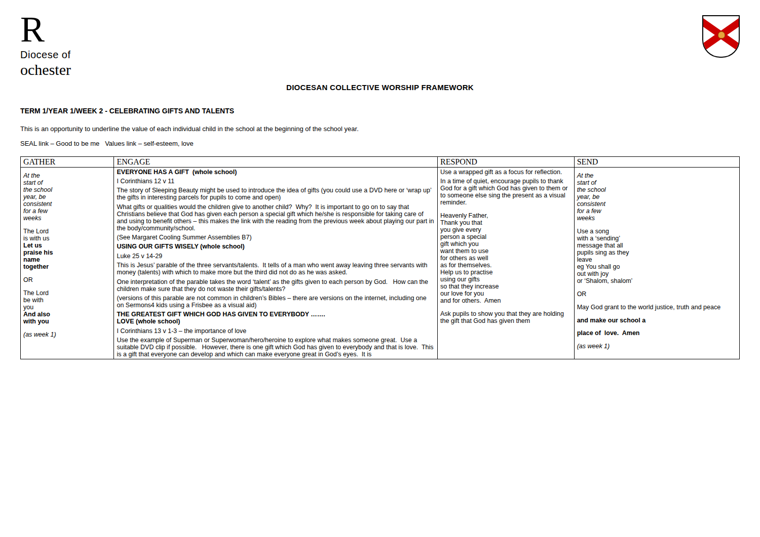R
Diocese of
ochester
DIOCESAN COLLECTIVE WORSHIP FRAMEWORK
TERM 1/YEAR 1/WEEK 2 - CELEBRATING GIFTS AND TALENTS
This is an opportunity to underline the value of each individual child in the school at the beginning of the school year.
SEAL link – Good to be me Values link – self-esteem, love
| GATHER | ENGAGE | RESPOND | SEND |
| --- | --- | --- | --- |
| At the start of the school year, be consistent for a few weeks The Lord is with us Let us praise his name together OR The Lord be with you And also with you (as week 1) | EVERYONE HAS A GIFT (whole school) I Corinthians 12 v 11 The story of Sleeping Beauty might be used to introduce the idea of gifts (you could use a DVD here or ‘wrap up’ the gifts in interesting parcels for pupils to come and open) What gifts or qualities would the children give to another child? Why? It is important to go on to say that Christians believe that God has given each person a special gift which he/she is responsible for taking care of and using to benefit others – this makes the link with the reading from the previous week about playing our part in the body/community/school. (See Margaret Cooling Summer Assemblies B7) USING OUR GIFTS WISELY (whole school) Luke 25 v 14-29 This is Jesus’ parable of the three servants/talents. It tells of a man who went away leaving three servants with money (talents) with which to make more but the third did not do as he was asked. One interpretation of the parable takes the word ‘talent’ as the gifts given to each person by God. How can the children make sure that they do not waste their gifts/talents? (versions of this parable are not common in children’s Bibles – there are versions on the internet, including one on Sermons4 kids using a Frisbee as a visual aid) THE GREATEST GIFT WHICH GOD HAS GIVEN TO EVERYBODY ……. LOVE (whole school) I Corinthians 13 v 1-3 – the importance of love Use the example of Superman or Superwoman/hero/heroine to explore what makes someone great. Use a suitable DVD clip if possible. However, there is one gift which God has given to everybody and that is love. This is a gift that everyone can develop and which can make everyone great in God’s eyes. It is | Use a wrapped gift as a focus for reflection. In a time of quiet, encourage pupils to thank God for a gift which God has given to them or to someone else sing the present as a visual reminder. Heavenly Father, Thank you that you give every person a special gift which you want them to use for others as well as for themselves. Help us to practise using our gifts so that they increase our love for you and for others. Amen Ask pupils to show you that they are holding the gift that God has given them | At the start of the school year, be consistent for a few weeks Use a song with a ‘sending’ message that all pupils sing as they leave eg You shall go out with joy or ‘Shalom, shalom’ OR May God grant to the world justice, truth and peace and make our school a place of love. Amen (as week 1) |